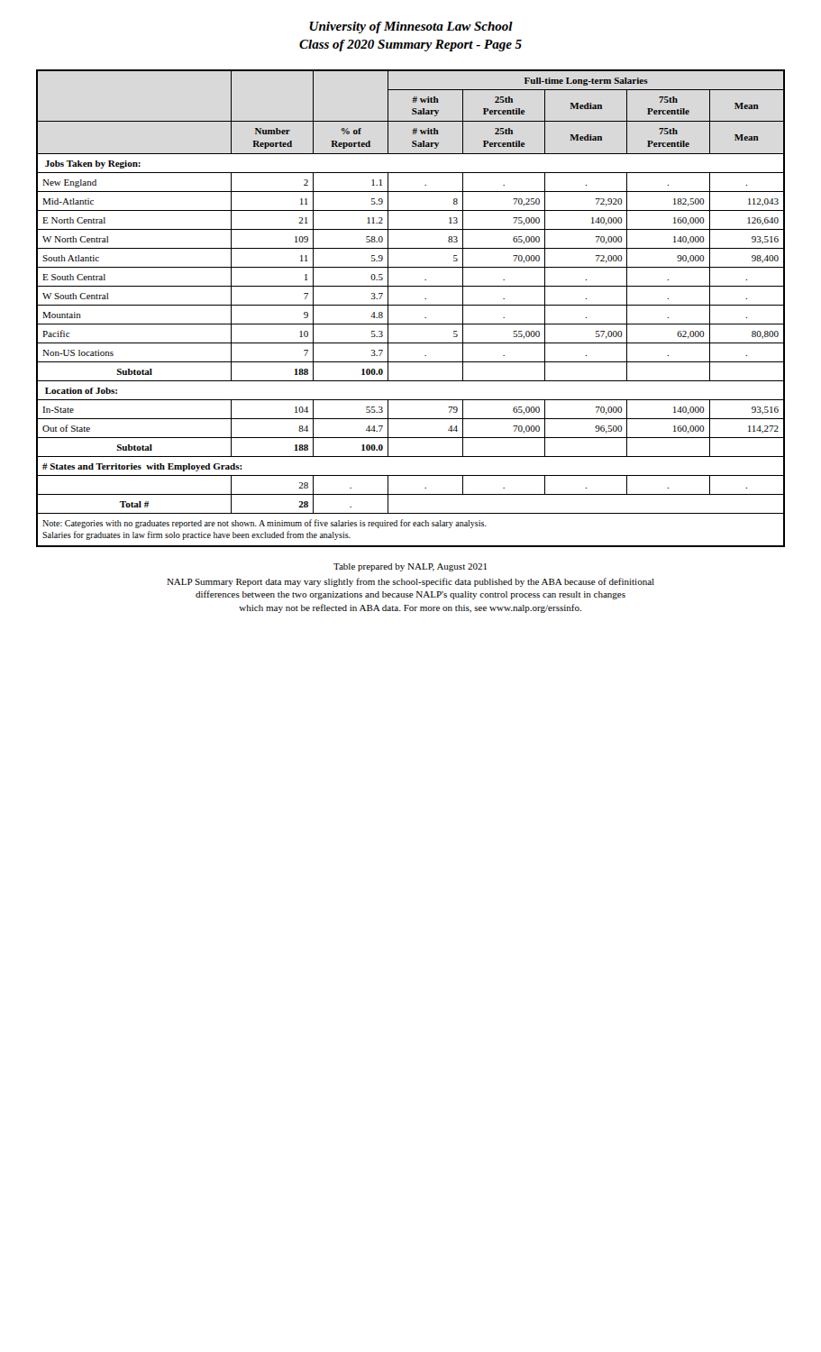University of Minnesota Law School
Class of 2020 Summary Report - Page 5
| | | | Full-time Long-term Salaries |
| --- | --- | --- | --- |
| # with Salary | 25th Percentile | Median | 75th Percentile | Mean |
| | Number Reported | % of Reported | # with Salary | 25th Percentile | Median | 75th Percentile | Mean |
| Jobs Taken by Region: |
| New England | 2 | 1.1 | . | . | . | . | . |
| Mid-Atlantic | 11 | 5.9 | 8 | 70,250 | 72,920 | 182,500 | 112,043 |
| E North Central | 21 | 11.2 | 13 | 75,000 | 140,000 | 160,000 | 126,640 |
| W North Central | 109 | 58.0 | 83 | 65,000 | 70,000 | 140,000 | 93,516 |
| South Atlantic | 11 | 5.9 | 5 | 70,000 | 72,000 | 90,000 | 98,400 |
| E South Central | 1 | 0.5 | . | . | . | . | . |
| W South Central | 7 | 3.7 | . | . | . | . | . |
| Mountain | 9 | 4.8 | . | . | . | . | . |
| Pacific | 10 | 5.3 | 5 | 55,000 | 57,000 | 62,000 | 80,800 |
| Non-US locations | 7 | 3.7 | . | . | . | . | . |
| Subtotal | 188 | 100.0 | | | | | |
| Location of Jobs: |
| In-State | 104 | 55.3 | 79 | 65,000 | 70,000 | 140,000 | 93,516 |
| Out of State | 84 | 44.7 | 44 | 70,000 | 96,500 | 160,000 | 114,272 |
| Subtotal | 188 | 100.0 | | | | | |
| # States and Territories with Employed Grads: |
| | 28 | . | . | . | . | . | . |
| Total # | 28 | . | |
| Note: Categories with no graduates reported are not shown. A minimum of five salaries is required for each salary analysis. Salaries for graduates in law firm solo practice have been excluded from the analysis. |
Table prepared by NALP, August 2021
NALP Summary Report data may vary slightly from the school-specific data published by the ABA because of definitional
differences between the two organizations and because NALP's quality control process can result in changes
which may not be reflected in ABA data. For more on this, see www.nalp.org/erssinfo.